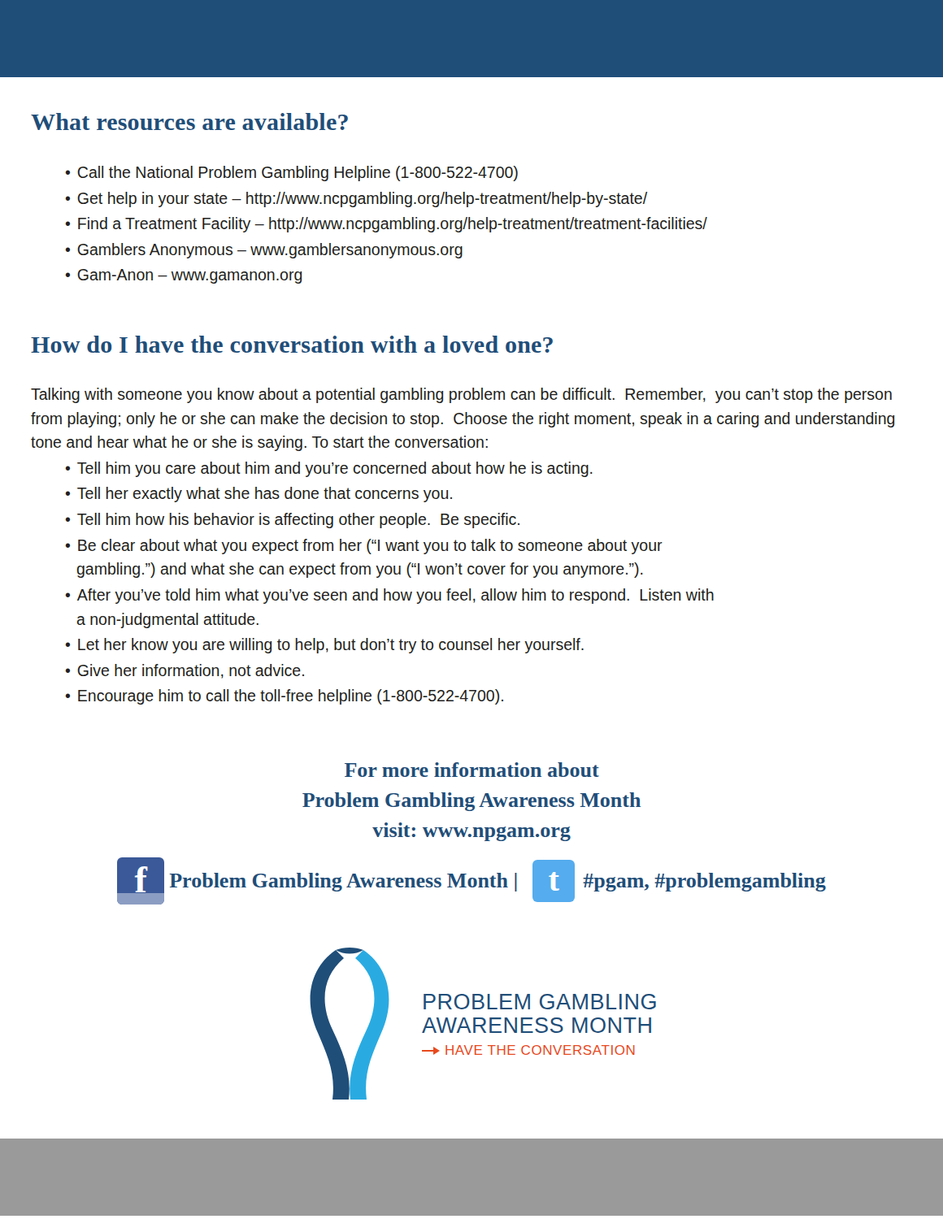What resources are available?
Call the National Problem Gambling Helpline (1-800-522-4700)
Get help in your state – http://www.ncpgambling.org/help-treatment/help-by-state/
Find a Treatment Facility – http://www.ncpgambling.org/help-treatment/treatment-facilities/
Gamblers Anonymous – www.gamblersanonymous.org
Gam-Anon – www.gamanon.org
How do I have the conversation with a loved one?
Talking with someone you know about a potential gambling problem can be difficult. Remember, you can’t stop the person from playing; only he or she can make the decision to stop. Choose the right moment, speak in a caring and understanding tone and hear what he or she is saying. To start the conversation:
Tell him you care about him and you’re concerned about how he is acting.
Tell her exactly what she has done that concerns you.
Tell him how his behavior is affecting other people. Be specific.
Be clear about what you expect from her (“I want you to talk to someone about yourgambling.”) and what she can expect from you (“I won’t cover for you anymore.”).
After you’ve told him what you’ve seen and how you feel, allow him to respond. Listen witha non-judgmental attitude.
Let her know you are willing to help, but don’t try to counsel her yourself.
Give her information, not advice.
Encourage him to call the toll-free helpline (1-800-522-4700).
For more information about
Problem Gambling Awareness Month
visit: www.npgam.org
Problem Gambling Awareness Month |
#pgam, #problemgambling
PROBLEM GAMBLING
AWARENESS MONTH
HAVE THE CONVERSATION